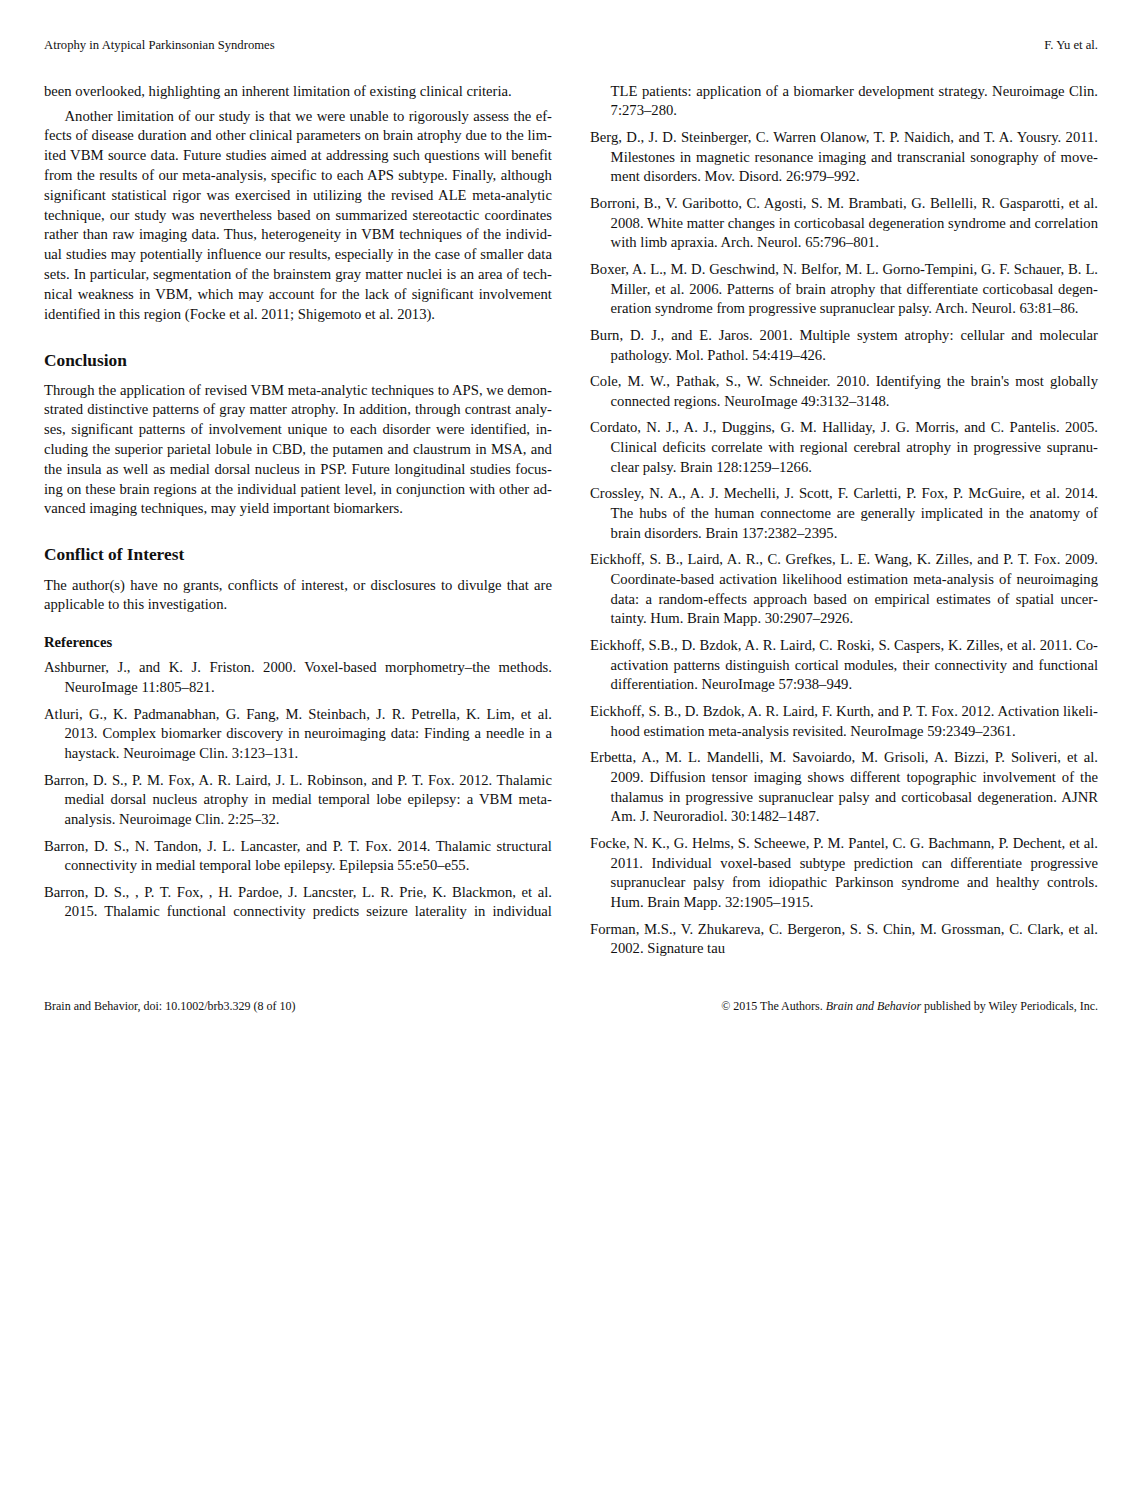Atrophy in Atypical Parkinsonian Syndromes
F. Yu et al.
been overlooked, highlighting an inherent limitation of existing clinical criteria.
Another limitation of our study is that we were unable to rigorously assess the effects of disease duration and other clinical parameters on brain atrophy due to the limited VBM source data. Future studies aimed at addressing such questions will benefit from the results of our meta-analysis, specific to each APS subtype. Finally, although significant statistical rigor was exercised in utilizing the revised ALE meta-analytic technique, our study was nevertheless based on summarized stereotactic coordinates rather than raw imaging data. Thus, heterogeneity in VBM techniques of the individual studies may potentially influence our results, especially in the case of smaller data sets. In particular, segmentation of the brainstem gray matter nuclei is an area of technical weakness in VBM, which may account for the lack of significant involvement identified in this region (Focke et al. 2011; Shigemoto et al. 2013).
Conclusion
Through the application of revised VBM meta-analytic techniques to APS, we demonstrated distinctive patterns of gray matter atrophy. In addition, through contrast analyses, significant patterns of involvement unique to each disorder were identified, including the superior parietal lobule in CBD, the putamen and claustrum in MSA, and the insula as well as medial dorsal nucleus in PSP. Future longitudinal studies focusing on these brain regions at the individual patient level, in conjunction with other advanced imaging techniques, may yield important biomarkers.
Conflict of Interest
The author(s) have no grants, conflicts of interest, or disclosures to divulge that are applicable to this investigation.
References
Ashburner, J., and K. J. Friston. 2000. Voxel-based morphometry–the methods. NeuroImage 11:805–821.
Atluri, G., K. Padmanabhan, G. Fang, M. Steinbach, J. R. Petrella, K. Lim, et al. 2013. Complex biomarker discovery in neuroimaging data: Finding a needle in a haystack. Neuroimage Clin. 3:123–131.
Barron, D. S., P. M. Fox, A. R. Laird, J. L. Robinson, and P. T. Fox. 2012. Thalamic medial dorsal nucleus atrophy in medial temporal lobe epilepsy: a VBM meta-analysis. Neuroimage Clin. 2:25–32.
Barron, D. S., N. Tandon, J. L. Lancaster, and P. T. Fox. 2014. Thalamic structural connectivity in medial temporal lobe epilepsy. Epilepsia 55:e50–e55.
Barron, D. S., , P. T. Fox, , H. Pardoe, J. Lancster, L. R. Prie, K. Blackmon, et al. 2015. Thalamic functional connectivity predicts seizure laterality in individual TLE patients: application of a biomarker development strategy. Neuroimage Clin. 7:273–280.
Berg, D., J. D. Steinberger, C. Warren Olanow, T. P. Naidich, and T. A. Yousry. 2011. Milestones in magnetic resonance imaging and transcranial sonography of movement disorders. Mov. Disord. 26:979–992.
Borroni, B., V. Garibotto, C. Agosti, S. M. Brambati, G. Bellelli, R. Gasparotti, et al. 2008. White matter changes in corticobasal degeneration syndrome and correlation with limb apraxia. Arch. Neurol. 65:796–801.
Boxer, A. L., M. D. Geschwind, N. Belfor, M. L. Gorno-Tempini, G. F. Schauer, B. L. Miller, et al. 2006. Patterns of brain atrophy that differentiate corticobasal degeneration syndrome from progressive supranuclear palsy. Arch. Neurol. 63:81–86.
Burn, D. J., and E. Jaros. 2001. Multiple system atrophy: cellular and molecular pathology. Mol. Pathol. 54:419–426.
Cole, M. W., Pathak, S., W. Schneider. 2010. Identifying the brain's most globally connected regions. NeuroImage 49:3132–3148.
Cordato, N. J., A. J., Duggins, G. M. Halliday, J. G. Morris, and C. Pantelis. 2005. Clinical deficits correlate with regional cerebral atrophy in progressive supranuclear palsy. Brain 128:1259–1266.
Crossley, N. A., A. J. Mechelli, J. Scott, F. Carletti, P. Fox, P. McGuire, et al. 2014. The hubs of the human connectome are generally implicated in the anatomy of brain disorders. Brain 137:2382–2395.
Eickhoff, S. B., Laird, A. R., C. Grefkes, L. E. Wang, K. Zilles, and P. T. Fox. 2009. Coordinate-based activation likelihood estimation meta-analysis of neuroimaging data: a random-effects approach based on empirical estimates of spatial uncertainty. Hum. Brain Mapp. 30:2907–2926.
Eickhoff, S.B., D. Bzdok, A. R. Laird, C. Roski, S. Caspers, K. Zilles, et al. 2011. Co-activation patterns distinguish cortical modules, their connectivity and functional differentiation. NeuroImage 57:938–949.
Eickhoff, S. B., D. Bzdok, A. R. Laird, F. Kurth, and P. T. Fox. 2012. Activation likelihood estimation meta-analysis revisited. NeuroImage 59:2349–2361.
Erbetta, A., M. L. Mandelli, M. Savoiardo, M. Grisoli, A. Bizzi, P. Soliveri, et al. 2009. Diffusion tensor imaging shows different topographic involvement of the thalamus in progressive supranuclear palsy and corticobasal degeneration. AJNR Am. J. Neuroradiol. 30:1482–1487.
Focke, N. K., G. Helms, S. Scheewe, P. M. Pantel, C. G. Bachmann, P. Dechent, et al. 2011. Individual voxel-based subtype prediction can differentiate progressive supranuclear palsy from idiopathic Parkinson syndrome and healthy controls. Hum. Brain Mapp. 32:1905–1915.
Forman, M.S., V. Zhukareva, C. Bergeron, S. S. Chin, M. Grossman, C. Clark, et al. 2002. Signature tau
Brain and Behavior, doi: 10.1002/brb3.329 (8 of 10)
© 2015 The Authors. Brain and Behavior published by Wiley Periodicals, Inc.